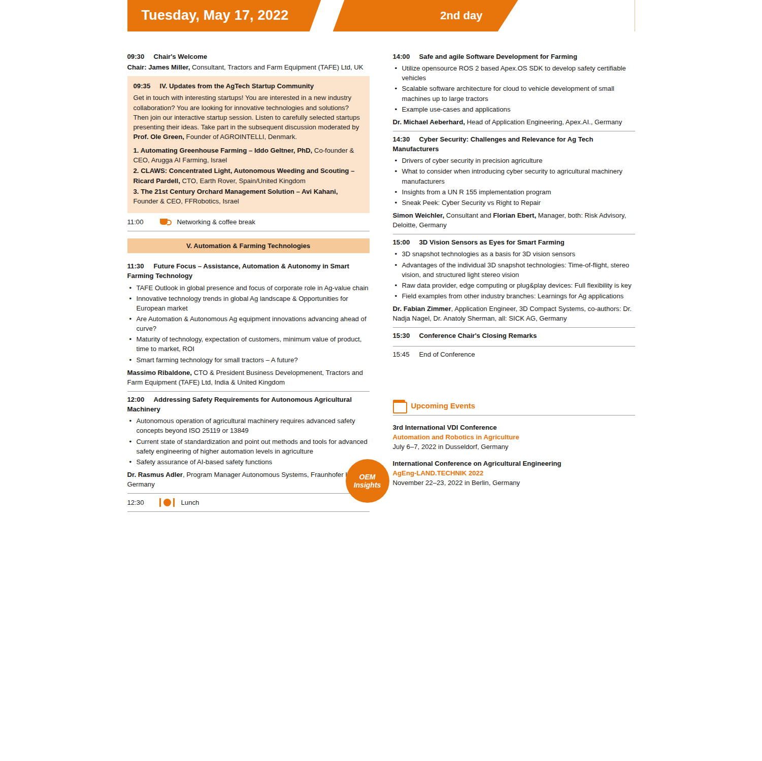Tuesday, May 17, 2022
2nd day
OEM
Insights
09:30 Chair's Welcome
Chair: James Miller, Consultant, Tractors and Farm Equipment (TAFE) Ltd, UK
09:35 IV. Updates from the AgTech Startup Community
Get in touch with interesting startups! You are interested in a new industry collaboration? You are looking for innovative technologies and solutions? Then join our interactive startup session. Listen to carefully selected startups presenting their ideas. Take part in the subsequent discussion moderated by Prof. Ole Green, Founder of AGROINTELLI, Denmark.
1. Automating Greenhouse Farming – Iddo Geltner, PhD, Co-founder & CEO, Arugga AI Farming, Israel
2. CLAWS: Concentrated Light, Autonomous Weeding and Scouting – Ricard Pardell, CTO, Earth Rover, Spain/United Kingdom
3. The 21st Century Orchard Management Solution – Avi Kahani, Founder & CEO, FFRobotics, Israel
11:00 Networking & coffee break
V. Automation & Farming Technologies
11:30 Future Focus – Assistance, Automation & Autonomy in Smart Farming Technology
TAFE Outlook in global presence and focus of corporate role in Ag-value chain
Innovative technology trends in global Ag landscape & Opportunities for European market
Are Automation & Autonomous Ag equipment innovations advancing ahead of curve?
Maturity of technology, expectation of customers, minimum value of product, time to market, ROI
Smart farming technology for small tractors – A future?
Massimo Ribaldone, CTO & President Business Developmenent, Tractors and Farm Equipment (TAFE) Ltd, India & United Kingdom
12:00 Addressing Safety Requirements for Autonomous Agricultural Machinery
Autonomous operation of agricultural machinery requires advanced safety concepts beyond ISO 25119 or 13849
Current state of standardization and point out methods and tools for advanced safety engineering of higher automation levels in agriculture
Safety assurance of AI-based safety functions
Dr. Rasmus Adler, Program Manager Autonomous Systems, Fraunhofer IESE, Germany
12:30 Lunch
14:00 Safe and agile Software Development for Farming
Utilize opensource ROS 2 based Apex.OS SDK to develop safety certifiable vehicles
Scalable software architecture for cloud to vehicle development of small machines up to large tractors
Example use-cases and applications
Dr. Michael Aeberhard, Head of Application Engineering, Apex.AI., Germany
14:30 Cyber Security: Challenges and Relevance for Ag Tech Manufacturers
Drivers of cyber security in precision agriculture
What to consider when introducing cyber security to agricultural machinery manufacturers
Insights from a UN R 155 implementation program
Sneak Peek: Cyber Security vs Right to Repair
Simon Weichler, Consultant and Florian Ebert, Manager, both: Risk Advisory, Deloitte, Germany
15:003D Vision Sensors as Eyes for Smart Farming
3D snapshot technologies as a basis for 3D vision sensors
Advantages of the individual 3D snapshot technologies: Time-of-flight, stereo vision, and structured light stereo vision
Raw data provider, edge computing or plug&play devices: Full flexibility is key
Field examples from other industry branches: Learnings for Ag applications
Dr. Fabian Zimmer, Application Engineer, 3D Compact Systems, co-authors: Dr. Nadja Nagel, Dr. Anatoly Sherman, all: SICK AG, Germany
15:30 Conference Chair's Closing Remarks
15:45 End of Conference
Upcoming Events
3rd International VDI Conference
Automation and Robotics in Agriculture
July 6–7, 2022 in Dusseldorf, Germany
International Conference on Agricultural Engineering
AgEng-LAND.TECHNIK 2022
November 22–23, 2022 in Berlin, Germany